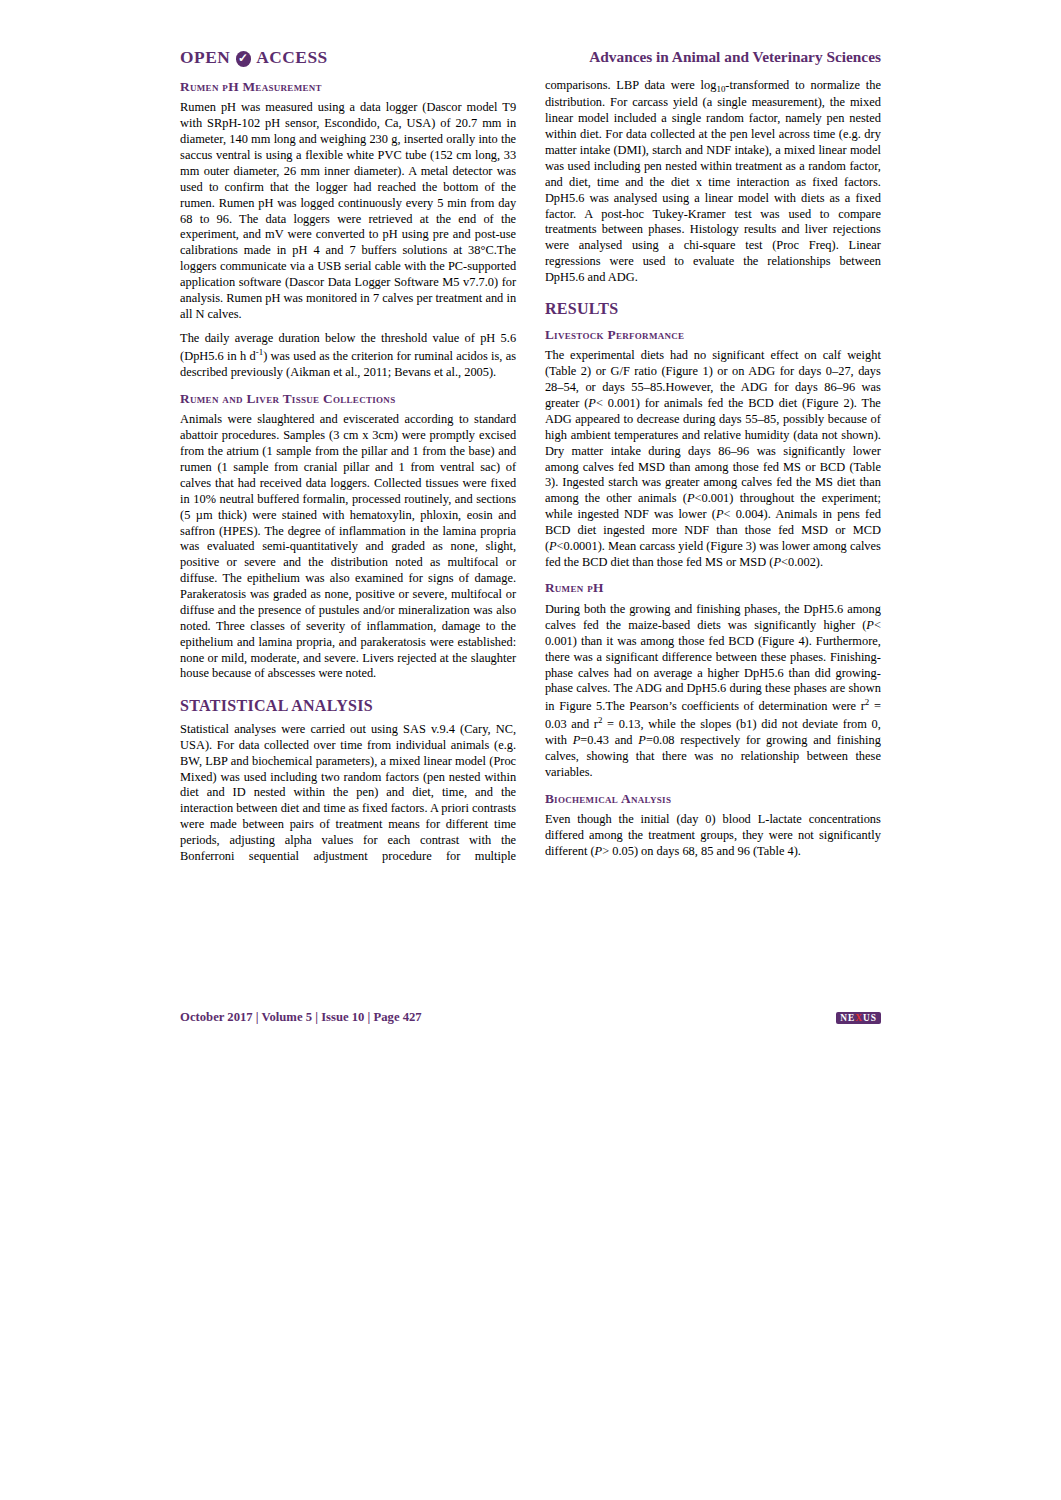OPEN ✓ ACCESS
Advances in Animal and Veterinary Sciences
Rumen pH Measurement
Rumen pH was measured using a data logger (Dascor model T9 with SRpH-102 pH sensor, Escondido, Ca, USA) of 20.7 mm in diameter, 140 mm long and weighing 230 g, inserted orally into the saccus ventral is using a flexible white PVC tube (152 cm long, 33 mm outer diameter, 26 mm inner diameter). A metal detector was used to confirm that the logger had reached the bottom of the rumen. Rumen pH was logged continuously every 5 min from day 68 to 96. The data loggers were retrieved at the end of the experiment, and mV were converted to pH using pre and post-use calibrations made in pH 4 and 7 buffers solutions at 38°C.The loggers communicate via a USB serial cable with the PC-supported application software (Dascor Data Logger Software M5 v7.7.0) for analysis. Rumen pH was monitored in 7 calves per treatment and in all N calves.
The daily average duration below the threshold value of pH 5.6 (DpH5.6 in h d-1) was used as the criterion for ruminal acidos is, as described previously (Aikman et al., 2011; Bevans et al., 2005).
Rumen and Liver Tissue Collections
Animals were slaughtered and eviscerated according to standard abattoir procedures. Samples (3 cm x 3cm) were promptly excised from the atrium (1 sample from the pillar and 1 from the base) and rumen (1 sample from cranial pillar and 1 from ventral sac) of calves that had received data loggers. Collected tissues were fixed in 10% neutral buffered formalin, processed routinely, and sections (5 µm thick) were stained with hematoxylin, phloxin, eosin and saffron (HPES). The degree of inflammation in the lamina propria was evaluated semi-quantitatively and graded as none, slight, positive or severe and the distribution noted as multifocal or diffuse. The epithelium was also examined for signs of damage. Parakeratosis was graded as none, positive or severe, multifocal or diffuse and the presence of pustules and/or mineralization was also noted. Three classes of severity of inflammation, damage to the epithelium and lamina propria, and parakeratosis were established: none or mild, moderate, and severe. Livers rejected at the slaughter house because of abscesses were noted.
Statistical Analysis
Statistical analyses were carried out using SAS v.9.4 (Cary, NC, USA). For data collected over time from individual animals (e.g. BW, LBP and biochemical parameters), a mixed linear model (Proc Mixed) was used including two random factors (pen nested within diet and ID nested within the pen) and diet, time, and the interaction between diet and time as fixed factors. A priori contrasts were made between pairs of treatment means for different time periods, adjusting alpha values for each contrast with the Bonferroni sequential adjustment procedure for multiple comparisons. LBP data were log10-transformed to normalize the distribution. For carcass yield (a single measurement), the mixed linear model included a single random factor, namely pen nested within diet. For data collected at the pen level across time (e.g. dry matter intake (DMI), starch and NDF intake), a mixed linear model was used including pen nested within treatment as a random factor, and diet, time and the diet x time interaction as fixed factors. DpH5.6 was analysed using a linear model with diets as a fixed factor. A post-hoc Tukey-Kramer test was used to compare treatments between phases. Histology results and liver rejections were analysed using a chi-square test (Proc Freq). Linear regressions were used to evaluate the relationships between DpH5.6 and ADG.
Results
Livestock Performance
The experimental diets had no significant effect on calf weight (Table 2) or G/F ratio (Figure 1) or on ADG for days 0–27, days 28–54, or days 55–85.However, the ADG for days 86–96 was greater (P< 0.001) for animals fed the BCD diet (Figure 2). The ADG appeared to decrease during days 55–85, possibly because of high ambient temperatures and relative humidity (data not shown). Dry matter intake during days 86–96 was significantly lower among calves fed MSD than among those fed MS or BCD (Table 3). Ingested starch was greater among calves fed the MS diet than among the other animals (P<0.001) throughout the experiment; while ingested NDF was lower (P< 0.004). Animals in pens fed BCD diet ingested more NDF than those fed MSD or MCD (P<0.0001). Mean carcass yield (Figure 3) was lower among calves fed the BCD diet than those fed MS or MSD (P<0.002).
Rumen pH
During both the growing and finishing phases, the DpH5.6 among calves fed the maize-based diets was significantly higher (P< 0.001) than it was among those fed BCD (Figure 4). Furthermore, there was a significant difference between these phases. Finishing-phase calves had on average a higher DpH5.6 than did growing-phase calves. The ADG and DpH5.6 during these phases are shown in Figure 5.The Pearson’s coefficients of determination were r2 = 0.03 and r2 = 0.13, while the slopes (b1) did not deviate from 0, with P=0.43 and P=0.08 respectively for growing and finishing calves, showing that there was no relationship between these variables.
Biochemical Analysis
Even though the initial (day 0) blood L-lactate concentrations differed among the treatment groups, they were not significantly different (P> 0.05) on days 68, 85 and 96 (Table 4).
October 2017 | Volume 5 | Issue 10 | Page 427
NEXUS